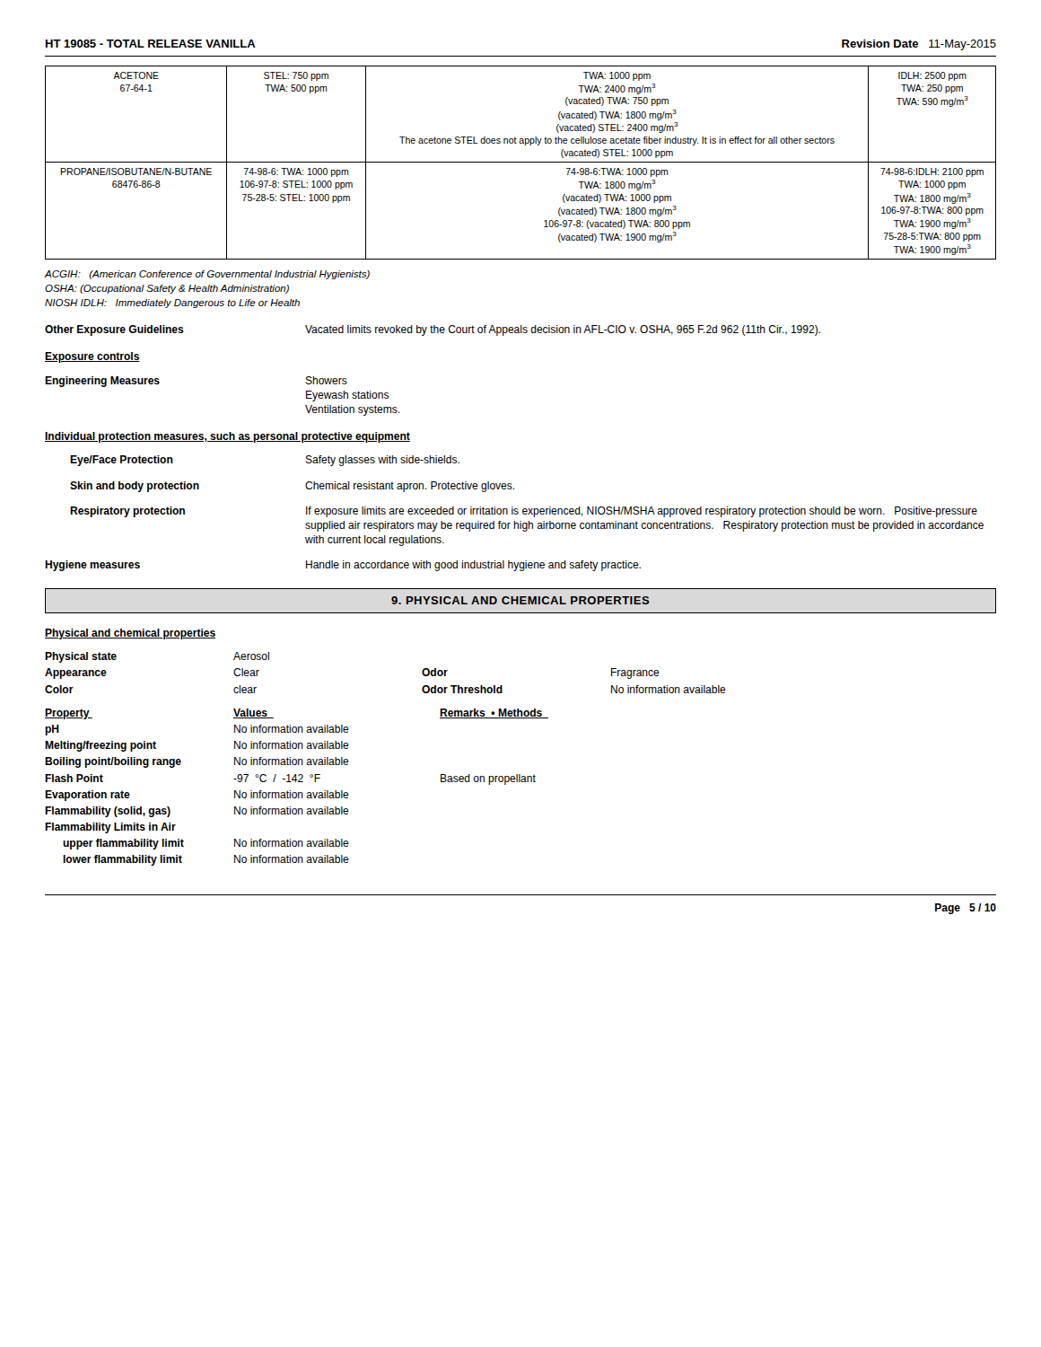HT 19085 - TOTAL RELEASE VANILLA
Revision Date 11-May-2015
| ACETONE 67-64-1 | STEL: 750 ppm TWA: 500 ppm | TWA: 1000 ppm TWA: 2400 mg/m 3 (vacated) TWA: 750 ppm (vacated) TWA: 1800 mg/m 3 (vacated) STEL: 2400 mg/m 3 The acetone STEL does not apply to the cellulose acetate fiber industry. It is in effect for all other sectors (vacated) STEL: 1000 ppm | IDLH: 2500 ppm TWA: 250 ppm TWA: 590 mg/m 3 |
| PROPANE/ISOBUTANE/N-BUTANE 68476-86-8 | 74-98-6: TWA: 1000 ppm 106-97-8: STEL: 1000 ppm 75-28-5: STEL: 1000 ppm | 74-98-6:TWA: 1000 ppm TWA: 1800 mg/m 3 (vacated) TWA: 1000 ppm (vacated) TWA: 1800 mg/m 3 106-97-8: (vacated) TWA: 800 ppm (vacated) TWA: 1900 mg/m 3 | 74-98-6:IDLH: 2100 ppm TWA: 1000 ppm TWA: 1800 mg/m 3 106-97-8:TWA: 800 ppm TWA: 1900 mg/m 3 75-28-5:TWA: 800 ppm TWA: 1900 mg/m 3 |
ACGIH: (American Conference of Governmental Industrial Hygienists)
OSHA: (Occupational Safety & Health Administration)
NIOSH IDLH: Immediately Dangerous to Life or Health
Other Exposure Guidelines
Vacated limits revoked by the Court of Appeals decision in AFL-CIO v. OSHA, 965 F.2d 962 (11th Cir., 1992).
Exposure controls
Engineering Measures
Showers
Eyewash stations
Ventilation systems.
Individual protection measures, such as personal protective equipment
Eye/Face Protection
Safety glasses with side-shields.
Skin and body protection
Chemical resistant apron. Protective gloves.
Respiratory protection
If exposure limits are exceeded or irritation is experienced, NIOSH/MSHA approved respiratory protection should be worn. Positive-pressure supplied air respirators may be required for high airborne contaminant concentrations. Respiratory protection must be provided in accordance with current local regulations.
Hygiene measures
Handle in accordance with good industrial hygiene and safety practice.
9. PHYSICAL AND CHEMICAL PROPERTIES
Physical and chemical properties
Physical state
Aerosol
Appearance
Clear
Odor
Fragrance
Color
clear
Odor Threshold
No information available
Property
Values
Remarks • Methods
pH
No information available
Melting/freezing point
No information available
Boiling point/boiling range
No information available
Flash Point
-97 °C / -142 °F
Based on propellant
Evaporation rate
No information available
Flammability (solid, gas)
No information available
Flammability Limits in Air
upper flammability limit
No information available
lower flammability limit
No information available
Page 5 / 10